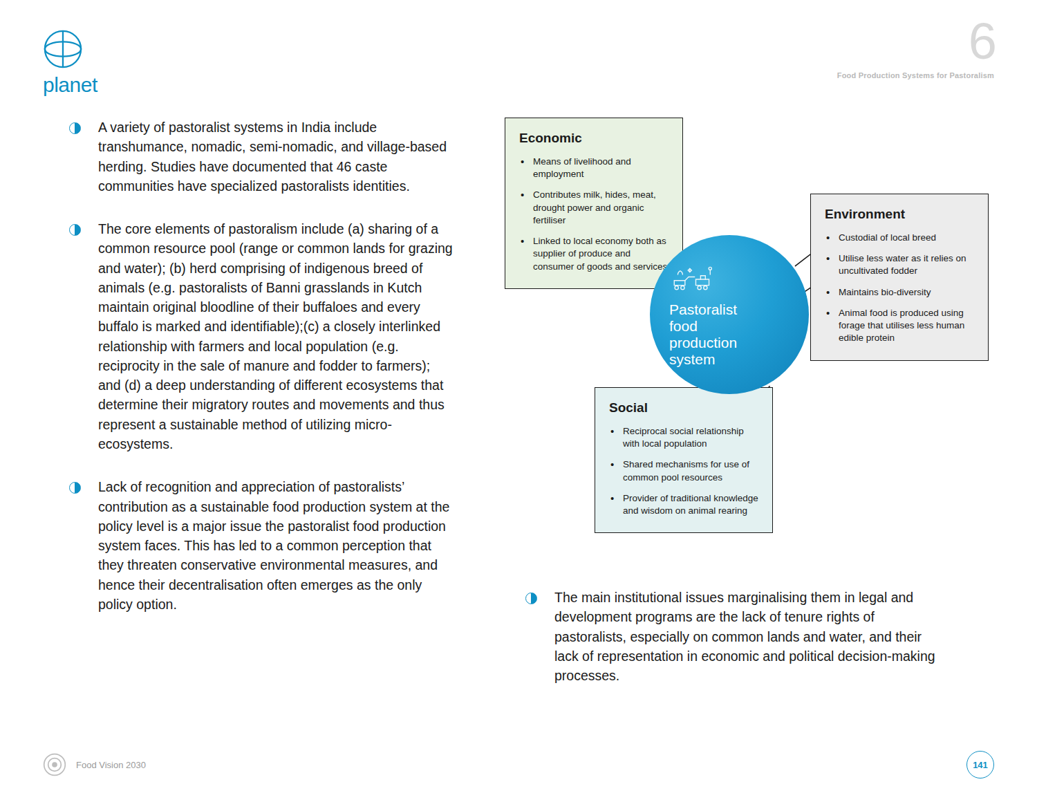planet
6
Food Production Systems for Pastoralism
A variety of pastoralist systems in India include transhumance, nomadic, semi-nomadic, and village-based herding. Studies have documented that 46 caste communities have specialized pastoralists identities.
The core elements of pastoralism include (a) sharing of a common resource pool (range or common lands for grazing and water); (b) herd comprising of indigenous breed of animals (e.g. pastoralists of Banni grasslands in Kutch maintain original bloodline of their buffaloes and every buffalo is marked and identifiable);(c) a closely interlinked relationship with farmers and local population (e.g. reciprocity in the sale of manure and fodder to farmers); and (d) a deep understanding of different ecosystems that determine their migratory routes and movements and thus represent a sustainable method of utilizing micro-ecosystems.
Lack of recognition and appreciation of pastoralists’ contribution as a sustainable food production system at the policy level is a major issue the pastoralist food production system faces. This has led to a common perception that they threaten conservative environmental measures, and hence their decentralisation often emerges as the only policy option.
Economic
Means of livelihood and employment
Contributes milk, hides, meat, drought power and organic fertiliser
Linked to local economy both as supplier of produce and consumer of goods and services
Environment
Custodial of local breed
Utilise less water as it relies on uncultivated fodder
Maintains bio-diversity
Animal food is produced using forage that utilises less human edible protein
Social
Reciprocal social relationship with local population
Shared mechanisms for use of common pool resources
Provider of traditional knowledge and wisdom on animal rearing
Pastoralist
food
production
system
The main institutional issues marginalising them in legal and development programs are the lack of tenure rights of pastoralists, especially on common lands and water, and their lack of representation in economic and political decision-making processes.
Food Vision 2030
141